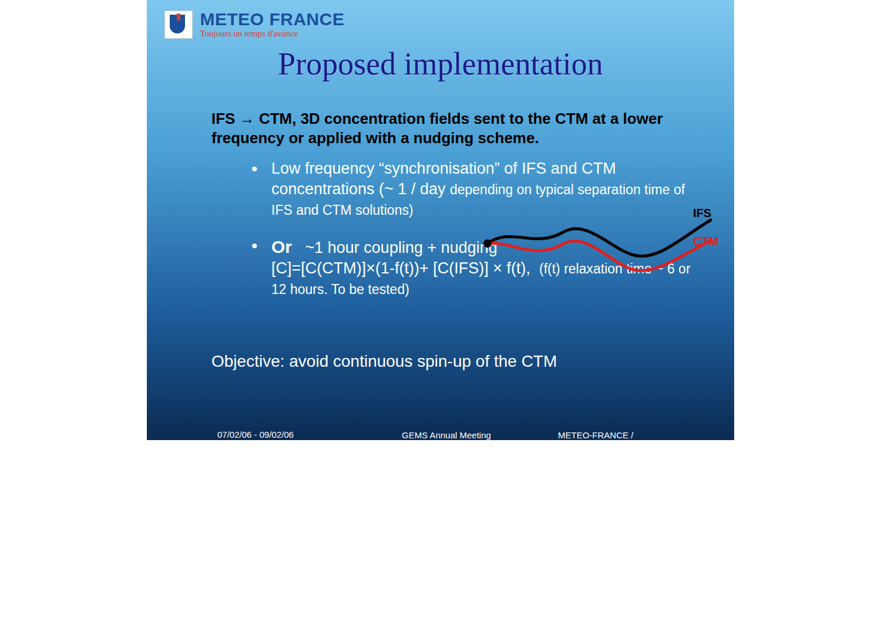METEO FRANCE
Toujours un temps d'avance
Proposed implementation
IFS → CTM, 3D concentration fields sent to the CTM at a lower frequency or applied with a nudging scheme.
Low frequency “synchronisation” of IFS and CTM concentrations (~ 1 / day depending on typical separation time of IFS and CTM solutions)
Or ~1 hour coupling + nudging
[C]=[C(CTM)]×(1-f(t))+ [C(IFS)] × f(t), (f(t) relaxation time ~ 6 or 12 hours. To be tested)
IFS
CTM
Objective: avoid continuous spin-up of the CTM
07/02/06 - 09/02/06
GEMS Annual Meeting
ECMWF Reading
METEO-FRANCE /
CNRM